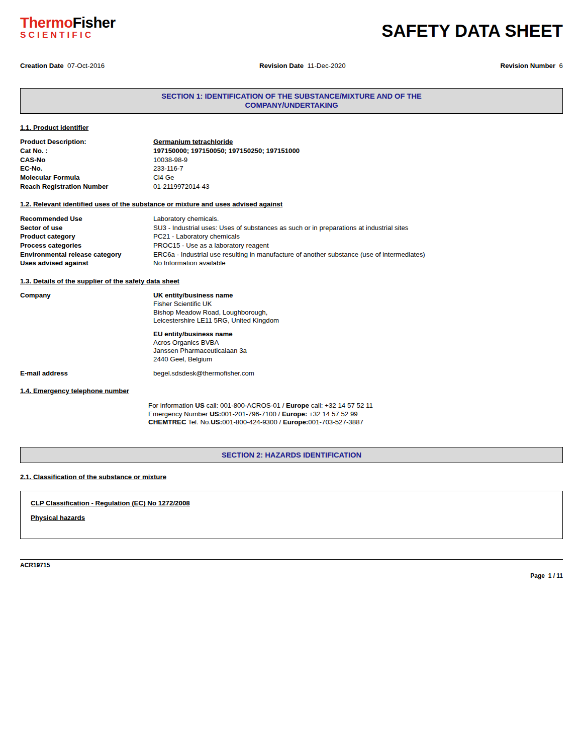Thermo Fisher
SCIENTIFIC
SAFETY DATA SHEET
Creation Date 07-Oct-2016 Revision Date 11-Dec-2020 Revision Number 6
SECTION 1: IDENTIFICATION OF THE SUBSTANCE/MIXTURE AND OF THE
COMPANY/UNDERTAKING
1.1. Product identifier
| Product Description: | Germanium tetrachloride |
| Cat No. : | 197150000; 197150050; 197150250; 197151000 |
| CAS-No | 10038-98-9 |
| EC-No. | 233-116-7 |
| Molecular Formula | Cl4 Ge |
| Reach Registration Number | 01-2119972014-43 |
1.2. Relevant identified uses of the substance or mixture and uses advised against
| Recommended Use | Laboratory chemicals. |
| Sector of use | SU3 - Industrial uses: Uses of substances as such or in preparations at industrial sites |
| Product category | PC21 - Laboratory chemicals |
| Process categories | PROC15 - Use as a laboratory reagent |
| Environmental release category | ERC6a - Industrial use resulting in manufacture of another substance (use of intermediates) |
| Uses advised against | No Information available |
1.3. Details of the supplier of the safety data sheet
| Company | UK entity/business name Fisher Scientific UK Bishop Meadow Road, Loughborough, Leicestershire LE11 5RG, United Kingdom EU entity/business name Acros Organics BVBA Janssen Pharmaceuticalaan 3a 2440 Geel, Belgium |
| E-mail address | begel.sdsdesk@thermofisher.com |
1.4. Emergency telephone number
For information US call: 001-800-ACROS-01 / Europe call: +32 14 57 52 11
Emergency Number US: 001-201-796-7100 / Europe: +32 14 57 52 99
CHEMTREC Tel. No.US: 001-800-424-9300 / Europe: 001-703-527-3887
SECTION 2: HAZARDS IDENTIFICATION
2.1. Classification of the substance or mixture
CLP Classification - Regulation (EC) No 1272/2008
Physical hazards
ACR19715
Page 1 / 11